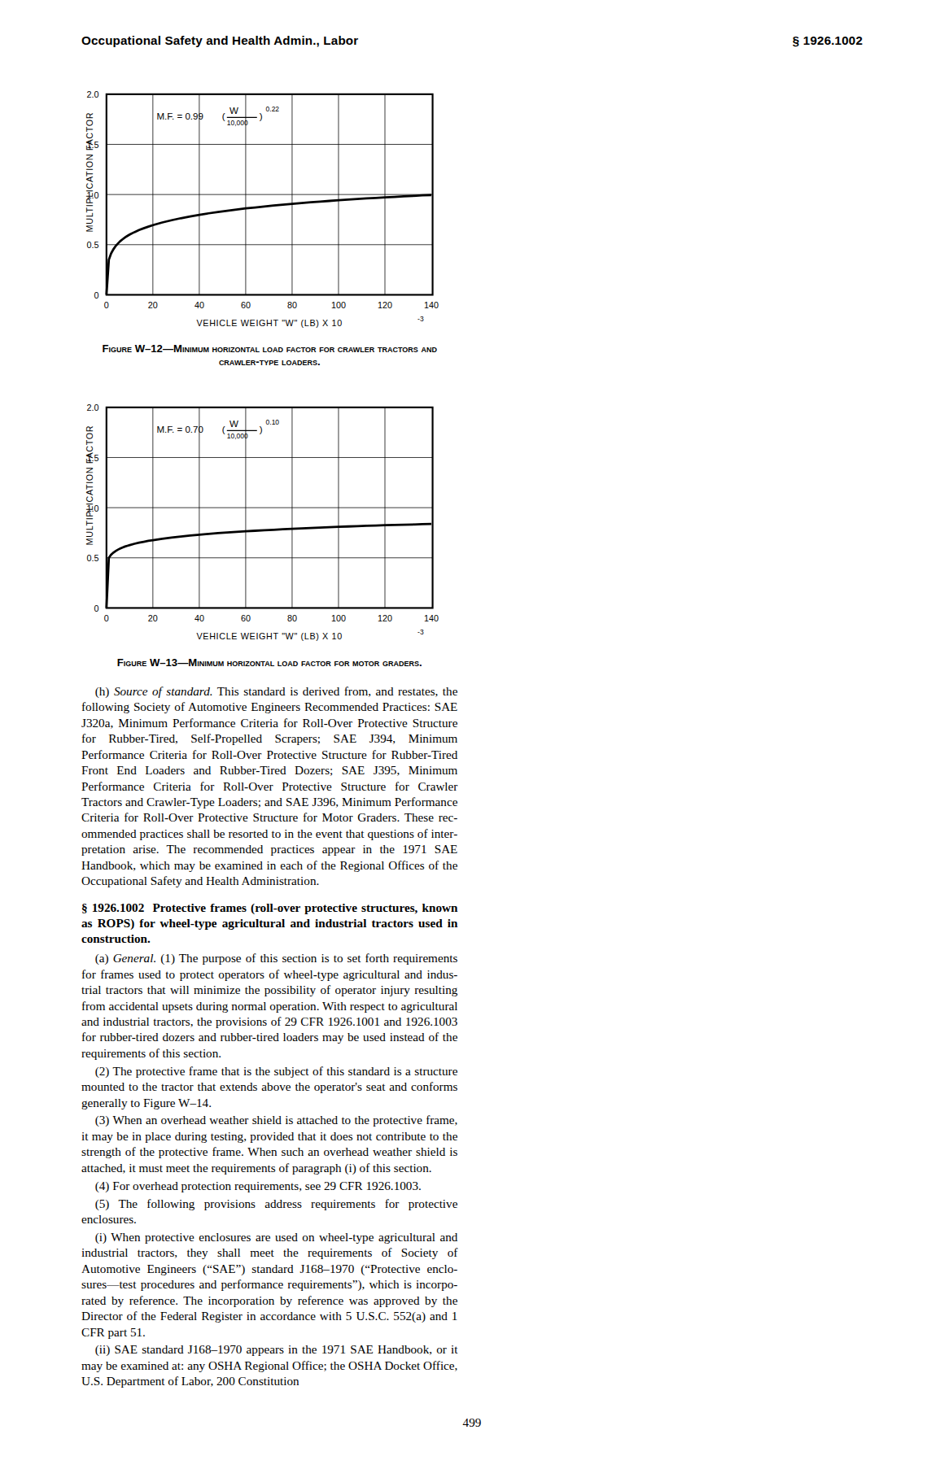Occupational Safety and Health Admin., Labor § 1926.1002
2.0 1.5 1.0 0.5 0 0 20 40 60 80 100 120 140 MULTIPLICATION FACTOR VEHICLE WEIGHT "W" (LB) X 10 -3 M.F. = 0.99 ( W 10,000 ) 0.22
Figure W–12—Minimum horizontal load factor for crawler tractors and crawler-type loaders.
2.0 1.5 1.0 0.5 0 0 20 40 60 80 100 120 140 MULTIPLICATION FACTOR VEHICLE WEIGHT "W" (LB) X 10 -3 M.F. = 0.70 ( W 10,000 ) 0.10
Figure W–13—Minimum horizontal load factor for motor graders.
(h) Source of standard. This standard is derived from, and restates, the following Society of Automotive Engineers Recommended Practices: SAE J320a, Minimum Performance Criteria for Roll-Over Protective Structure for Rubber-Tired, Self-Propelled Scrapers; SAE J394, Minimum Performance Criteria for Roll-Over Protective Structure for Rubber-Tired Front End Loaders and Rubber-Tired Dozers; SAE J395, Minimum Performance Criteria for Roll-Over Protective Structure for Crawler Tractors and Crawler-Type Loaders; and SAE J396, Minimum Performance Criteria for Roll-Over Protective Structure for Motor Graders. These recommended practices shall be resorted to in the event that questions of interpretation arise. The recommended practices appear in the 1971 SAE Handbook, which may be examined in each of the Regional Offices of the Occupational Safety and Health Administration.
§ 1926.1002 Protective frames (roll-over protective structures, known as ROPS) for wheel-type agricultural and industrial tractors used in construction.
(a) General. (1) The purpose of this section is to set forth requirements for frames used to protect operators of wheel-type agricultural and industrial tractors that will minimize the possibility of operator injury resulting from accidental upsets during normal operation. With respect to agricultural and industrial tractors, the provisions of 29 CFR 1926.1001 and 1926.1003 for rubber-tired dozers and rubber-tired loaders may be used instead of the requirements of this section.
(2) The protective frame that is the subject of this standard is a structure mounted to the tractor that extends above the operator's seat and conforms generally to Figure W–14.
(3) When an overhead weather shield is attached to the protective frame, it may be in place during testing, provided that it does not contribute to the strength of the protective frame. When such an overhead weather shield is attached, it must meet the requirements of paragraph (i) of this section.
(4) For overhead protection requirements, see 29 CFR 1926.1003.
(5) The following provisions address requirements for protective enclosures.
(i) When protective enclosures are used on wheel-type agricultural and industrial tractors, they shall meet the requirements of Society of Automotive Engineers (“SAE”) standard J168–1970 (“Protective enclosures—test procedures and performance requirements”), which is incorporated by reference. The incorporation by reference was approved by the Director of the Federal Register in accordance with 5 U.S.C. 552(a) and 1 CFR part 51.
(ii) SAE standard J168–1970 appears in the 1971 SAE Handbook, or it may be examined at: any OSHA Regional Office; the OSHA Docket Office, U.S. Department of Labor, 200 Constitution
499